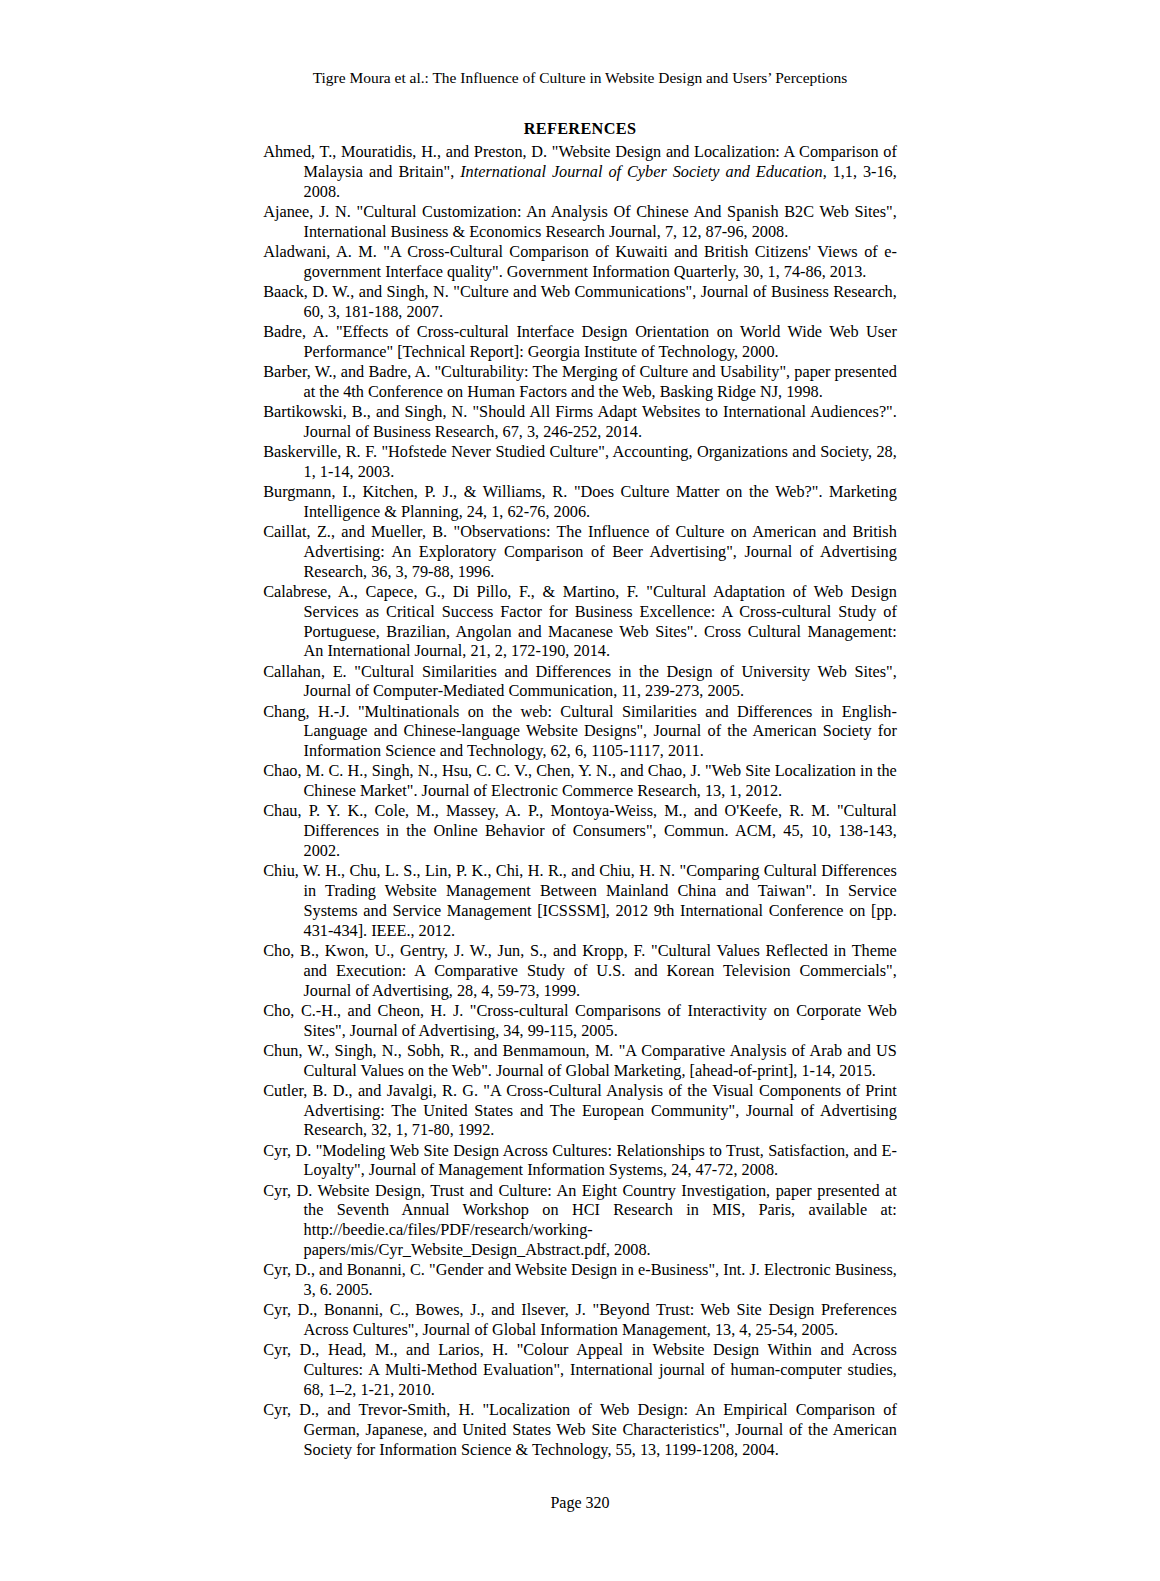Tigre Moura et al.: The Influence of Culture in Website Design and Users’ Perceptions
REFERENCES
Ahmed, T., Mouratidis, H., and Preston, D. "Website Design and Localization: A Comparison of Malaysia and Britain", International Journal of Cyber Society and Education, 1,1, 3-16, 2008.
Ajanee, J. N. "Cultural Customization: An Analysis Of Chinese And Spanish B2C Web Sites", International Business & Economics Research Journal, 7, 12, 87-96, 2008.
Aladwani, A. M. "A Cross-Cultural Comparison of Kuwaiti and British Citizens' Views of e-government Interface quality". Government Information Quarterly, 30, 1, 74-86, 2013.
Baack, D. W., and Singh, N. "Culture and Web Communications", Journal of Business Research, 60, 3, 181-188, 2007.
Badre, A. "Effects of Cross-cultural Interface Design Orientation on World Wide Web User Performance" [Technical Report]: Georgia Institute of Technology, 2000.
Barber, W., and Badre, A. "Culturability: The Merging of Culture and Usability", paper presented at the 4th Conference on Human Factors and the Web, Basking Ridge NJ, 1998.
Bartikowski, B., and Singh, N. "Should All Firms Adapt Websites to International Audiences?". Journal of Business Research, 67, 3, 246-252, 2014.
Baskerville, R. F. "Hofstede Never Studied Culture", Accounting, Organizations and Society, 28, 1, 1-14, 2003.
Burgmann, I., Kitchen, P. J., & Williams, R. "Does Culture Matter on the Web?". Marketing Intelligence & Planning, 24, 1, 62-76, 2006.
Caillat, Z., and Mueller, B. "Observations: The Influence of Culture on American and British Advertising: An Exploratory Comparison of Beer Advertising", Journal of Advertising Research, 36, 3, 79-88, 1996.
Calabrese, A., Capece, G., Di Pillo, F., & Martino, F. "Cultural Adaptation of Web Design Services as Critical Success Factor for Business Excellence: A Cross-cultural Study of Portuguese, Brazilian, Angolan and Macanese Web Sites". Cross Cultural Management: An International Journal, 21, 2, 172-190, 2014.
Callahan, E. "Cultural Similarities and Differences in the Design of University Web Sites", Journal of Computer-Mediated Communication, 11, 239-273, 2005.
Chang, H.-J. "Multinationals on the web: Cultural Similarities and Differences in English-Language and Chinese-language Website Designs", Journal of the American Society for Information Science and Technology, 62, 6, 1105-1117, 2011.
Chao, M. C. H., Singh, N., Hsu, C. C. V., Chen, Y. N., and Chao, J. "Web Site Localization in the Chinese Market". Journal of Electronic Commerce Research, 13, 1, 2012.
Chau, P. Y. K., Cole, M., Massey, A. P., Montoya-Weiss, M., and O'Keefe, R. M. "Cultural Differences in the Online Behavior of Consumers", Commun. ACM, 45, 10, 138-143, 2002.
Chiu, W. H., Chu, L. S., Lin, P. K., Chi, H. R., and Chiu, H. N. "Comparing Cultural Differences in Trading Website Management Between Mainland China and Taiwan". In Service Systems and Service Management [ICSSSM], 2012 9th International Conference on [pp. 431-434]. IEEE., 2012.
Cho, B., Kwon, U., Gentry, J. W., Jun, S., and Kropp, F. "Cultural Values Reflected in Theme and Execution: A Comparative Study of U.S. and Korean Television Commercials", Journal of Advertising, 28, 4, 59-73, 1999.
Cho, C.-H., and Cheon, H. J. "Cross-cultural Comparisons of Interactivity on Corporate Web Sites", Journal of Advertising, 34, 99-115, 2005.
Chun, W., Singh, N., Sobh, R., and Benmamoun, M. "A Comparative Analysis of Arab and US Cultural Values on the Web". Journal of Global Marketing, [ahead-of-print], 1-14, 2015.
Cutler, B. D., and Javalgi, R. G. "A Cross-Cultural Analysis of the Visual Components of Print Advertising: The United States and The European Community", Journal of Advertising Research, 32, 1, 71-80, 1992.
Cyr, D. "Modeling Web Site Design Across Cultures: Relationships to Trust, Satisfaction, and E-Loyalty", Journal of Management Information Systems, 24, 47-72, 2008.
Cyr, D. Website Design, Trust and Culture: An Eight Country Investigation, paper presented at the Seventh Annual Workshop on HCI Research in MIS, Paris, available at: http://beedie.ca/files/PDF/research/working-papers/mis/Cyr_Website_Design_Abstract.pdf, 2008.
Cyr, D., and Bonanni, C. "Gender and Website Design in e-Business", Int. J. Electronic Business, 3, 6. 2005.
Cyr, D., Bonanni, C., Bowes, J., and Ilsever, J. "Beyond Trust: Web Site Design Preferences Across Cultures", Journal of Global Information Management, 13, 4, 25-54, 2005.
Cyr, D., Head, M., and Larios, H. "Colour Appeal in Website Design Within and Across Cultures: A Multi-Method Evaluation", International journal of human-computer studies, 68, 1–2, 1-21, 2010.
Cyr, D., and Trevor-Smith, H. "Localization of Web Design: An Empirical Comparison of German, Japanese, and United States Web Site Characteristics", Journal of the American Society for Information Science & Technology, 55, 13, 1199-1208, 2004.
Page 320